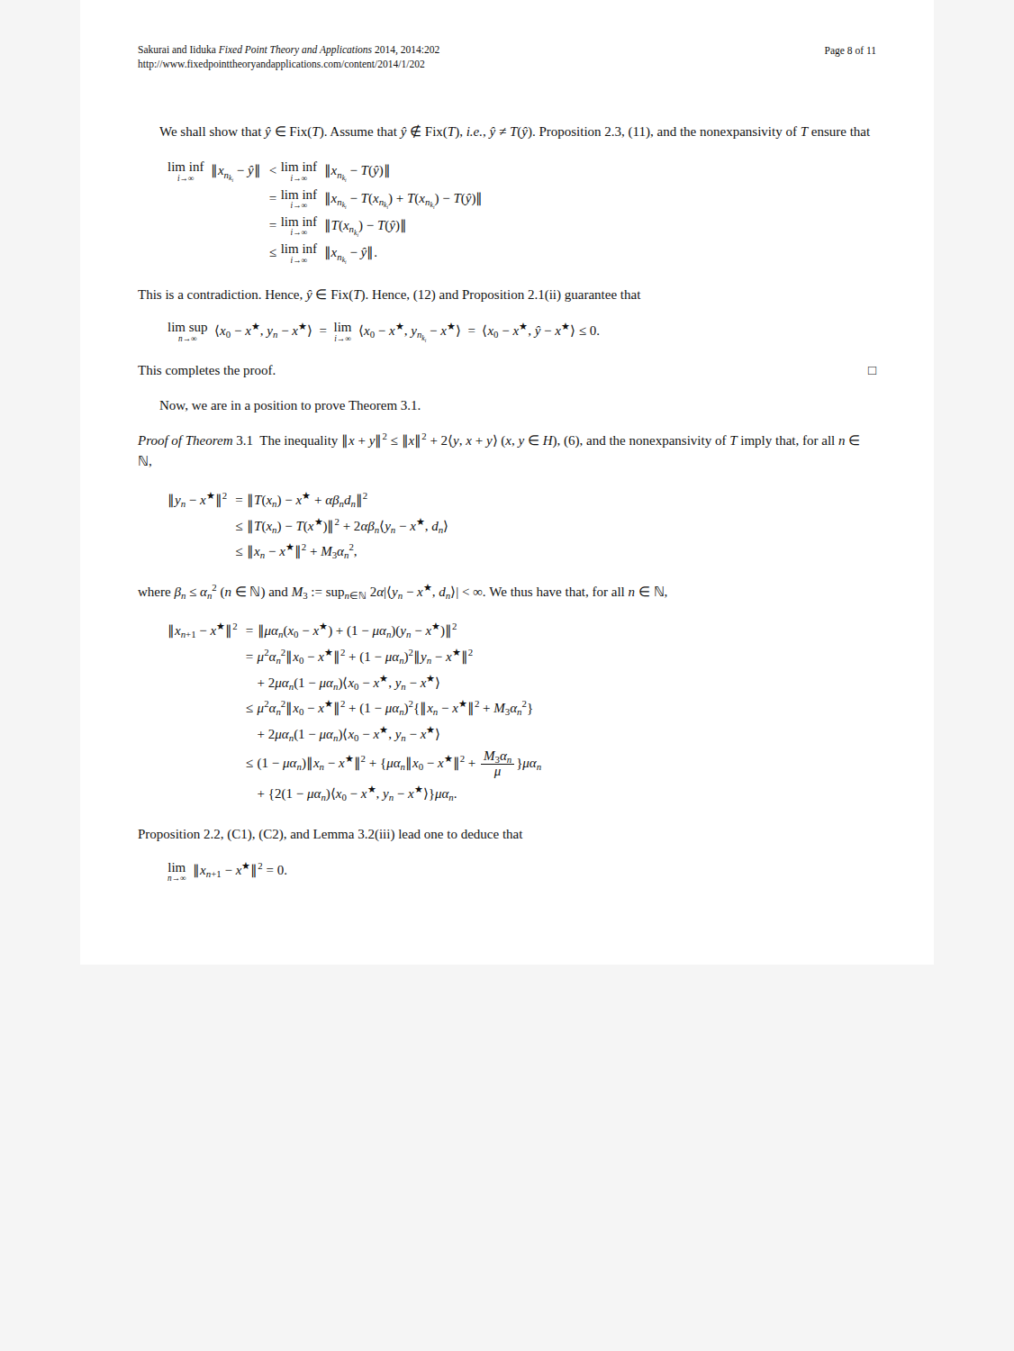Sakurai and Iiduka Fixed Point Theory and Applications 2014, 2014:202
http://www.fixedpointtheoryandapplications.com/content/2014/1/202
Page 8 of 11
We shall show that ŷ ∈ Fix(T). Assume that ŷ ∉ Fix(T), i.e., ŷ ≠ T(ŷ). Proposition 2.3, (11), and the nonexpansivity of T ensure that
| lim inf i →∞ ∥ x n k i − ŷ ∥ | < | lim inf i →∞ ∥ x n k i − T ( ŷ )∥ |
| | = | lim inf i →∞ ∥ x n k i − T ( x n k i ) + T ( x n k i ) − T ( ŷ )∥ |
| | = | lim inf i →∞ ∥ T ( x n k i ) − T ( ŷ )∥ |
| | ≤ | lim inf i →∞ ∥ x n k i − ŷ ∥. |
This is a contradiction. Hence, ŷ ∈ Fix(T). Hence, (12) and Proposition 2.1(ii) guarantee that
lim sup n→∞ ⟨x0 − x★, yn − x★⟩ = lim i→∞ ⟨x0 − x★, ynki − x★⟩ = ⟨x0 − x★, ŷ − x★⟩ ≤ 0.
This completes the proof. □
Now, we are in a position to prove Theorem 3.1.
Proof of Theorem 3.1 The inequality ∥x + y∥2 ≤ ∥x∥2 + 2⟨y, x + y⟩ (x, y ∈ H), (6), and the nonexpansivity of T imply that, for all n ∈ ℕ,
| ∥ y n − x ★ ∥ 2 | = | ∥ T ( x n ) − x ★ + αβ n d n ∥ 2 |
| | ≤ | ∥ T ( x n ) − T ( x ★ )∥ 2 + 2 αβ n ⟨ y n − x ★ , d n ⟩ |
| | ≤ | ∥ x n − x ★ ∥ 2 + M 3 α n 2 , |
where βn ≤ αn2 (n ∈ ℕ) and M3 := supn∈ℕ 2α|⟨yn − x★, dn⟩| < ∞. We thus have that, for all n ∈ ℕ,
| ∥ x n +1 − x ★ ∥ 2 | = | ∥ μα n ( x 0 − x ★ ) + (1 − μα n )( y n − x ★ )∥ 2 |
| | = | μ 2 α n 2 ∥ x 0 − x ★ ∥ 2 + (1 − μα n ) 2 ∥ y n − x ★ ∥ 2 |
| | | + 2 μα n (1 − μα n )⟨ x 0 − x ★ , y n − x ★ ⟩ |
| | ≤ | μ 2 α n 2 ∥ x 0 − x ★ ∥ 2 + (1 − μα n ) 2 {∥ x n − x ★ ∥ 2 + M 3 α n 2 } |
| | | + 2 μα n (1 − μα n )⟨ x 0 − x ★ , y n − x ★ ⟩ |
| | ≤ | (1 − μα n )∥ x n − x ★ ∥ 2 + { μα n ∥ x 0 − x ★ ∥ 2 + M 3 α n μ } μα n |
| | | + {2(1 − μα n )⟨ x 0 − x ★ , y n − x ★ ⟩} μα n . |
Proposition 2.2, (C1), (C2), and Lemma 3.2(iii) lead one to deduce that
lim n→∞ ∥xn+1 − x★∥2 = 0.